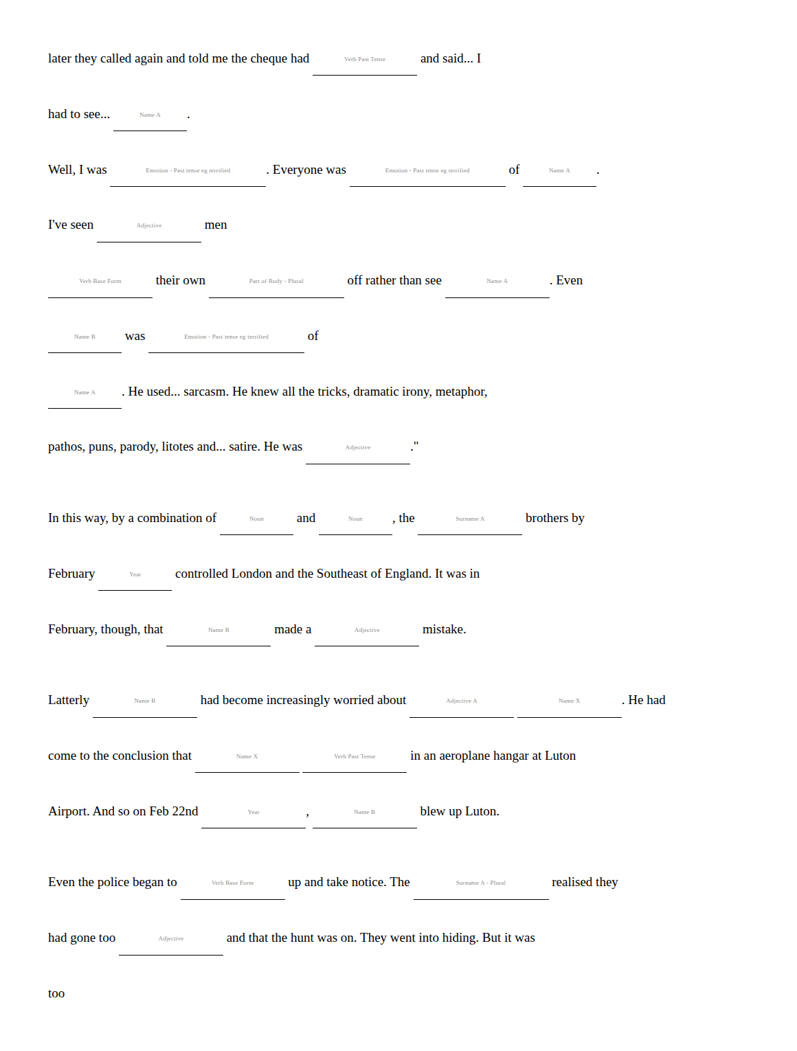later they called again and told me the cheque had Verb Past Tense and said... I
had to see... Name A.
Well, I was Emotion - Past tense eg terrified. Everyone was Emotion - Past tense eg terrified of Name A.
I've seen Adjective men
Verb Base Form their own Part of Body - Plural off rather than see Name A. Even
Name B was Emotion - Past tense eg terrified of
Name A. He used... sarcasm. He knew all the tricks, dramatic irony, metaphor,
pathos, puns, parody, litotes and... satire. He was Adjective."
In this way, by a combination of Noun and Noun, the Surname A brothers by
February Year controlled London and the Southeast of England. It was in
February, though, that Name B made a Adjective mistake.
Latterly Name B had become increasingly worried about Adjective A Name X. He had
come to the conclusion that Name X Verb Past Tense in an aeroplane hangar at Luton
Airport. And so on Feb 22nd Year, Name B blew up Luton.
Even the police began to Verb Base Form up and take notice. The Surname A - Plural realised they
had gone too Adjective and that the hunt was on. They went into hiding. But it was
too